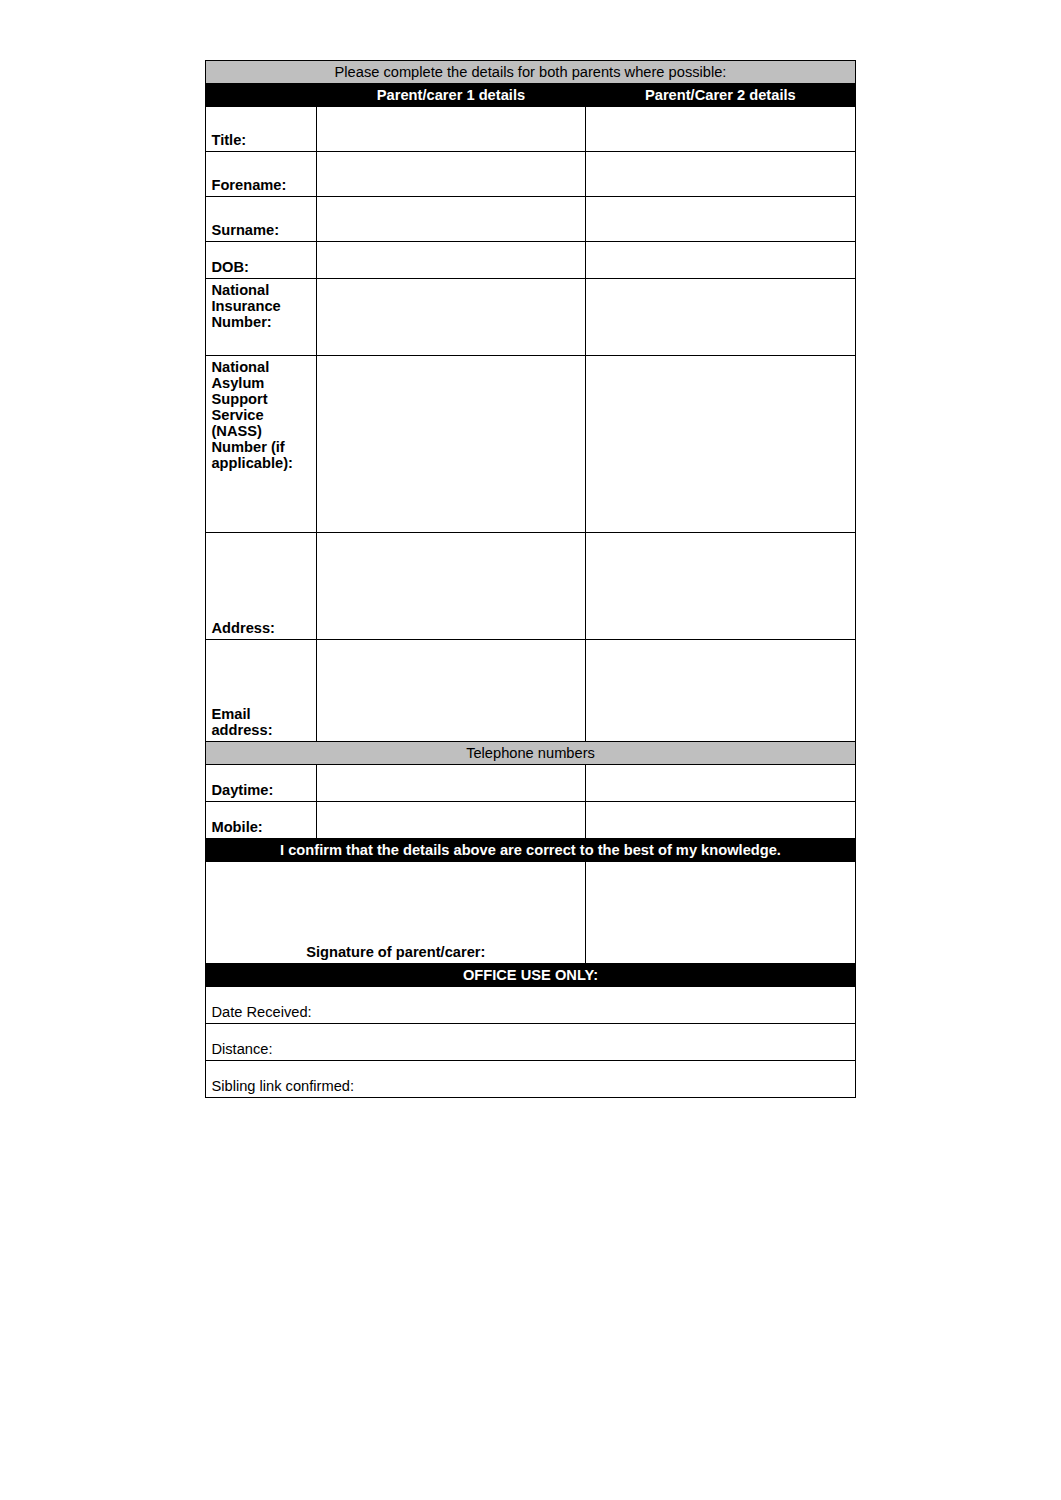| Please complete the details for both parents where possible: |
| | Parent/carer 1 details | Parent/Carer 2 details |
| Title: | | |
| Forename: | | |
| Surname: | | |
| DOB: | | |
| National Insurance Number: | | |
| National Asylum Support Service (NASS) Number (if applicable): | | |
| Address: | | |
| Email address: | | |
| Telephone numbers |
| Daytime: | | |
| Mobile: | | |
| I confirm that the details above are correct to the best of my knowledge. |
| Signature of parent/carer: | |
| OFFICE USE ONLY: |
| Date Received: |
| Distance: |
| Sibling link confirmed: |